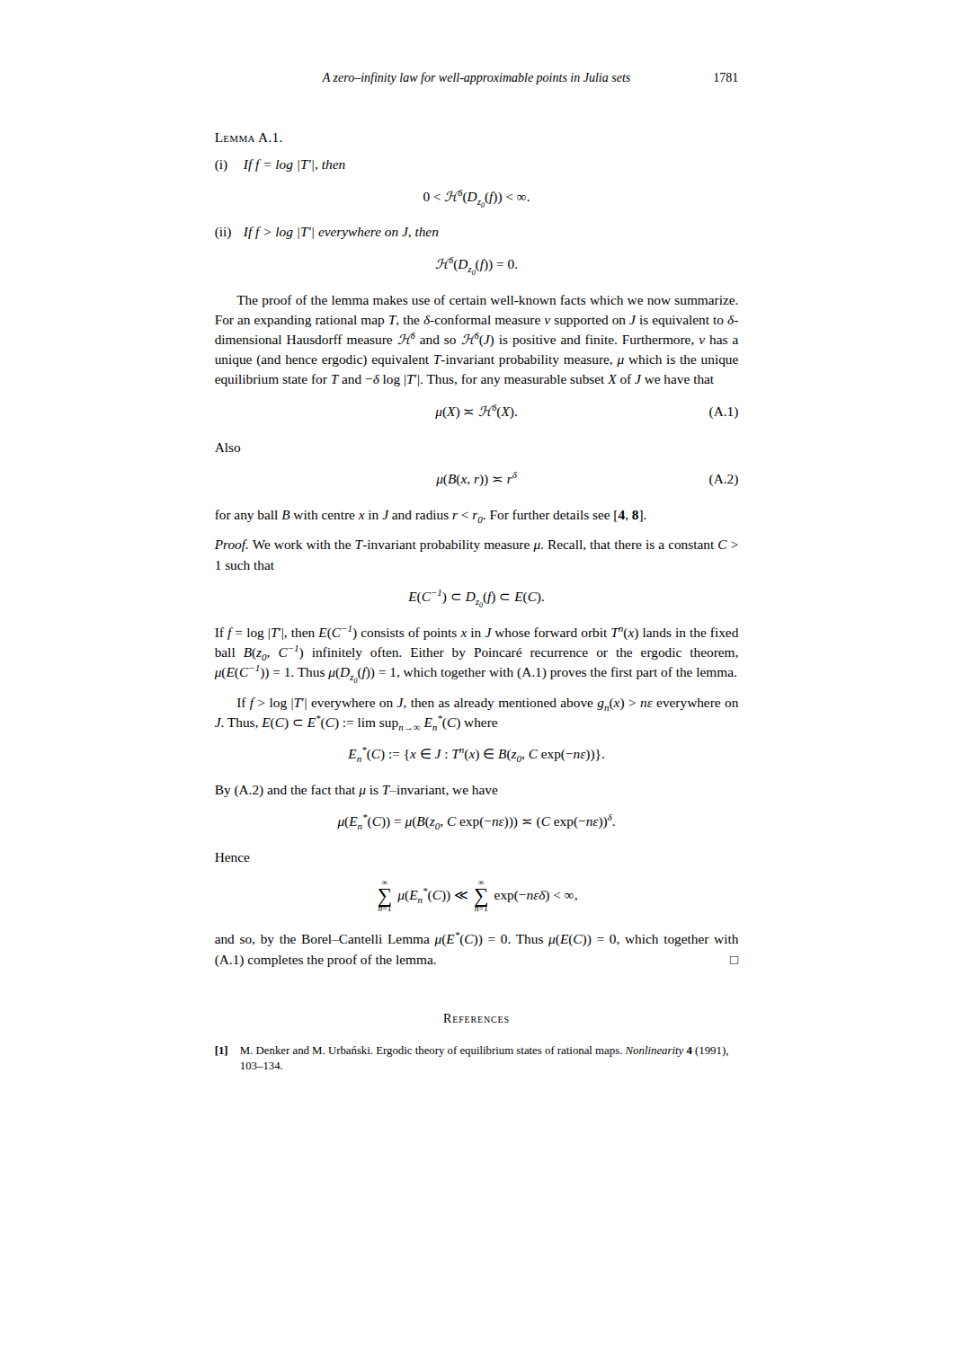A zero–infinity law for well-approximable points in Julia sets 1781
Lemma A.1.
(i) If f = log |T′|, then
0 < ℋδ(Dz0(f)) < ∞.
(ii) If f > log |T′| everywhere on J, then
ℋδ(Dz0(f)) = 0.
The proof of the lemma makes use of certain well-known facts which we now summarize. For an expanding rational map T, the δ-conformal measure ν supported on J is equivalent to δ-dimensional Hausdorff measure ℋδ and so ℋδ(J) is positive and finite. Furthermore, ν has a unique (and hence ergodic) equivalent T-invariant probability measure, μ which is the unique equilibrium state for T and −δ log |T′|. Thus, for any measurable subset X of J we have that
μ(X) ≍ ℋδ(X). (A.1)
Also
μ(B(x, r)) ≍ rδ (A.2)
for any ball B with centre x in J and radius r < r0. For further details see [4, 8].
Proof. We work with the T-invariant probability measure μ. Recall, that there is a constant C > 1 such that
E(C−1) ⊂ Dz0(f) ⊂ E(C).
If f = log |T′|, then E(C−1) consists of points x in J whose forward orbit Tn(x) lands in the fixed ball B(z0, C−1) infinitely often. Either by Poincaré recurrence or the ergodic theorem, μ(E(C−1)) = 1. Thus μ(Dz0(f)) = 1, which together with (A.1) proves the first part of the lemma.
If f > log |T′| everywhere on J, then as already mentioned above gn(x) > nε everywhere on J. Thus, E(C) ⊂ E*(C) := lim supn→∞ En*(C) where
En*(C) := {x ∈ J : Tn(x) ∈ B(z0, C exp(−nε))}.
By (A.2) and the fact that μ is T–invariant, we have
μ(En*(C)) = μ(B(z0, C exp(−nε))) ≍ (C exp(−nε))δ.
Hence
∞∑n=1 μ(En*(C)) ≪ ∞∑n=1 exp(−nεδ) < ∞,
and so, by the Borel–Cantelli Lemma μ(E*(C)) = 0. Thus μ(E(C)) = 0, which together with (A.1) completes the proof of the lemma. □
References
[1] M. Denker and M. Urbański. Ergodic theory of equilibrium states of rational maps. Nonlinearity 4 (1991), 103–134.